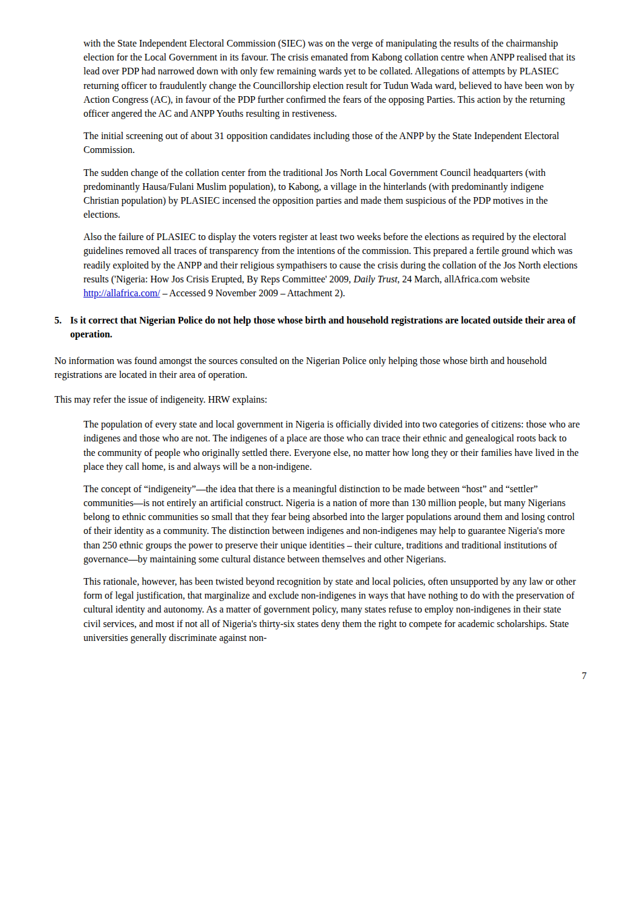with the State Independent Electoral Commission (SIEC) was on the verge of manipulating the results of the chairmanship election for the Local Government in its favour. The crisis emanated from Kabong collation centre when ANPP realised that its lead over PDP had narrowed down with only few remaining wards yet to be collated. Allegations of attempts by PLASIEC returning officer to fraudulently change the Councillorship election result for Tudun Wada ward, believed to have been won by Action Congress (AC), in favour of the PDP further confirmed the fears of the opposing Parties. This action by the returning officer angered the AC and ANPP Youths resulting in restiveness.
The initial screening out of about 31 opposition candidates including those of the ANPP by the State Independent Electoral Commission.
The sudden change of the collation center from the traditional Jos North Local Government Council headquarters (with predominantly Hausa/Fulani Muslim population), to Kabong, a village in the hinterlands (with predominantly indigene Christian population) by PLASIEC incensed the opposition parties and made them suspicious of the PDP motives in the elections.
Also the failure of PLASIEC to display the voters register at least two weeks before the elections as required by the electoral guidelines removed all traces of transparency from the intentions of the commission. This prepared a fertile ground which was readily exploited by the ANPP and their religious sympathisers to cause the crisis during the collation of the Jos North elections results ('Nigeria: How Jos Crisis Erupted, By Reps Committee' 2009, Daily Trust, 24 March, allAfrica.com website http://allafrica.com/ – Accessed 9 November 2009 – Attachment 2).
5. Is it correct that Nigerian Police do not help those whose birth and household registrations are located outside their area of operation.
No information was found amongst the sources consulted on the Nigerian Police only helping those whose birth and household registrations are located in their area of operation.
This may refer the issue of indigeneity. HRW explains:
The population of every state and local government in Nigeria is officially divided into two categories of citizens: those who are indigenes and those who are not. The indigenes of a place are those who can trace their ethnic and genealogical roots back to the community of people who originally settled there. Everyone else, no matter how long they or their families have lived in the place they call home, is and always will be a non-indigene.
The concept of “indigeneity”—the idea that there is a meaningful distinction to be made between “host” and “settler” communities—is not entirely an artificial construct. Nigeria is a nation of more than 130 million people, but many Nigerians belong to ethnic communities so small that they fear being absorbed into the larger populations around them and losing control of their identity as a community. The distinction between indigenes and non-indigenes may help to guarantee Nigeria's more than 250 ethnic groups the power to preserve their unique identities – their culture, traditions and traditional institutions of governance—by maintaining some cultural distance between themselves and other Nigerians.
This rationale, however, has been twisted beyond recognition by state and local policies, often unsupported by any law or other form of legal justification, that marginalize and exclude non-indigenes in ways that have nothing to do with the preservation of cultural identity and autonomy. As a matter of government policy, many states refuse to employ non-indigenes in their state civil services, and most if not all of Nigeria's thirty-six states deny them the right to compete for academic scholarships. State universities generally discriminate against non-
7